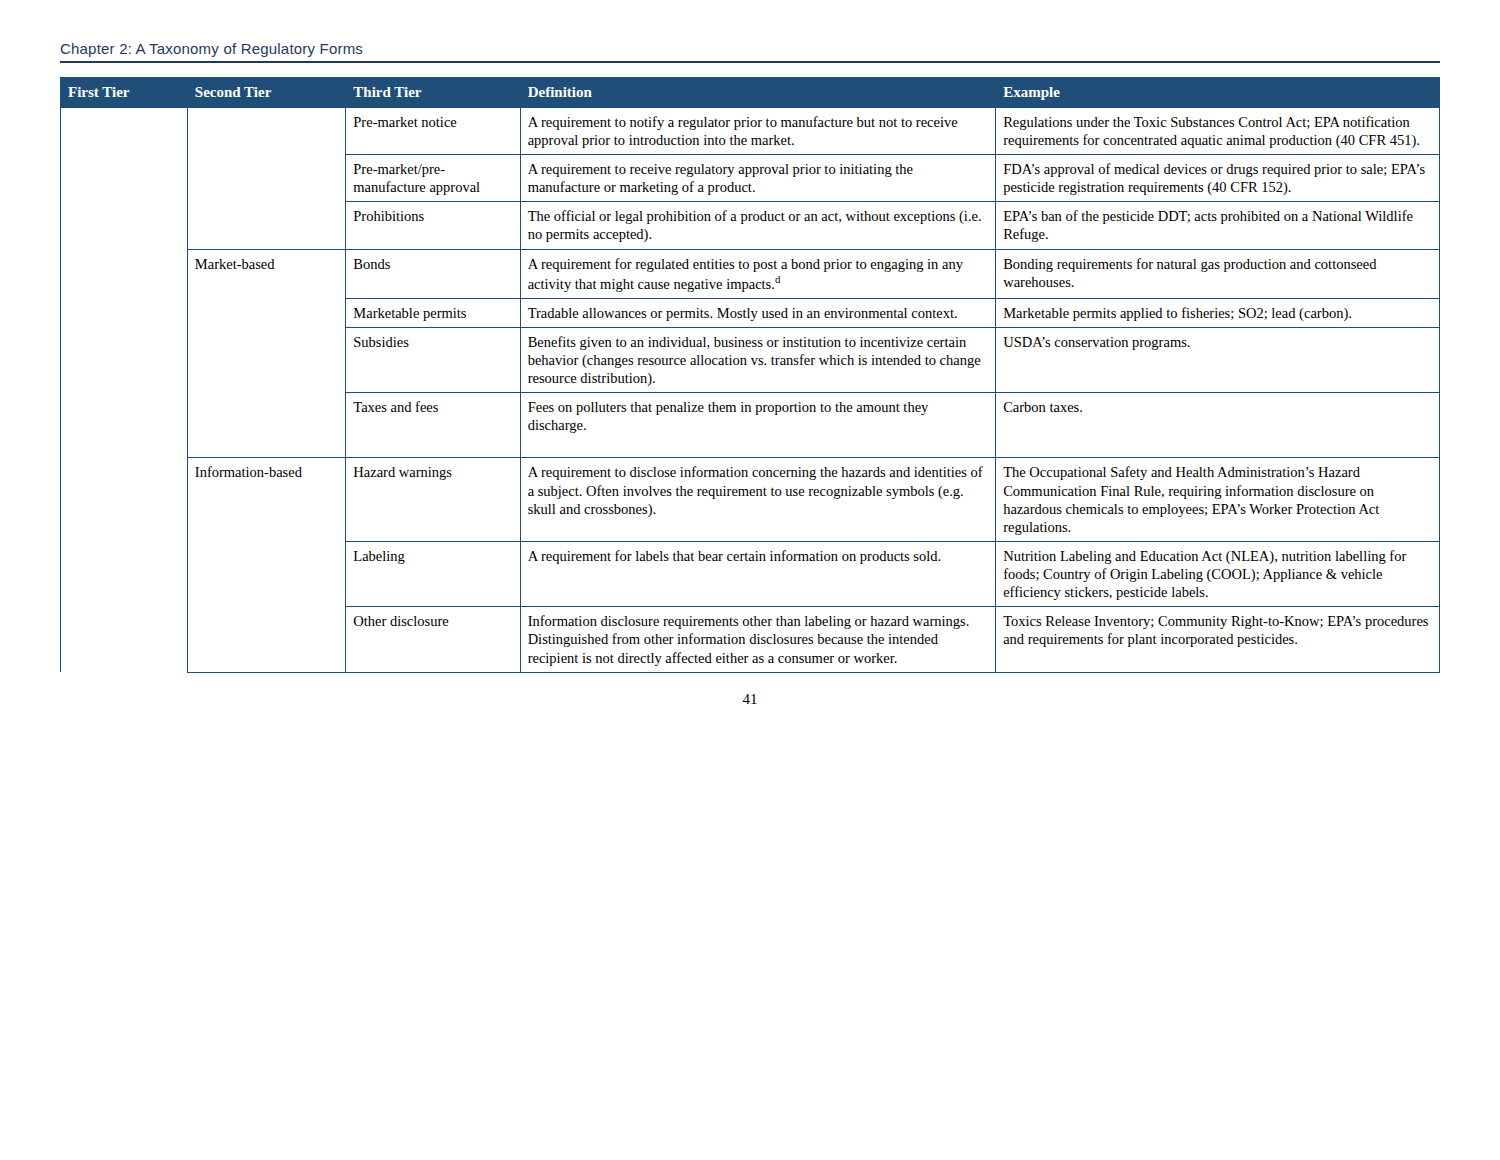Chapter 2: A Taxonomy of Regulatory Forms
| First Tier | Second Tier | Third Tier | Definition | Example |
| --- | --- | --- | --- | --- |
| | | Pre-market notice | A requirement to notify a regulator prior to manufacture but not to receive approval prior to introduction into the market. | Regulations under the Toxic Substances Control Act; EPA notification requirements for concentrated aquatic animal production (40 CFR 451). |
| Pre-market/pre-manufacture approval | A requirement to receive regulatory approval prior to initiating the manufacture or marketing of a product. | FDA’s approval of medical devices or drugs required prior to sale; EPA’s pesticide registration requirements (40 CFR 152). |
| Prohibitions | The official or legal prohibition of a product or an act, without exceptions (i.e. no permits accepted). | EPA’s ban of the pesticide DDT; acts prohibited on a National Wildlife Refuge. |
| Market-based | Bonds | A requirement for regulated entities to post a bond prior to engaging in any activity that might cause negative impacts. d | Bonding requirements for natural gas production and cottonseed warehouses. |
| Marketable permits | Tradable allowances or permits. Mostly used in an environmental context. | Marketable permits applied to fisheries; SO2; lead (carbon). |
| Subsidies | Benefits given to an individual, business or institution to incentivize certain behavior (changes resource allocation vs. transfer which is intended to change resource distribution). | USDA’s conservation programs. |
| Taxes and fees | Fees on polluters that penalize them in proportion to the amount they discharge. | Carbon taxes. |
| Information-based | Hazard warnings | A requirement to disclose information concerning the hazards and identities of a subject. Often involves the requirement to use recognizable symbols (e.g. skull and crossbones). | The Occupational Safety and Health Administration’s Hazard Communication Final Rule, requiring information disclosure on hazardous chemicals to employees; EPA’s Worker Protection Act regulations. |
| Labeling | A requirement for labels that bear certain information on products sold. | Nutrition Labeling and Education Act (NLEA), nutrition labelling for foods; Country of Origin Labeling (COOL); Appliance & vehicle efficiency stickers, pesticide labels. |
| Other disclosure | Information disclosure requirements other than labeling or hazard warnings. Distinguished from other information disclosures because the intended recipient is not directly affected either as a consumer or worker. | Toxics Release Inventory; Community Right-to-Know; EPA’s procedures and requirements for plant incorporated pesticides. |
41